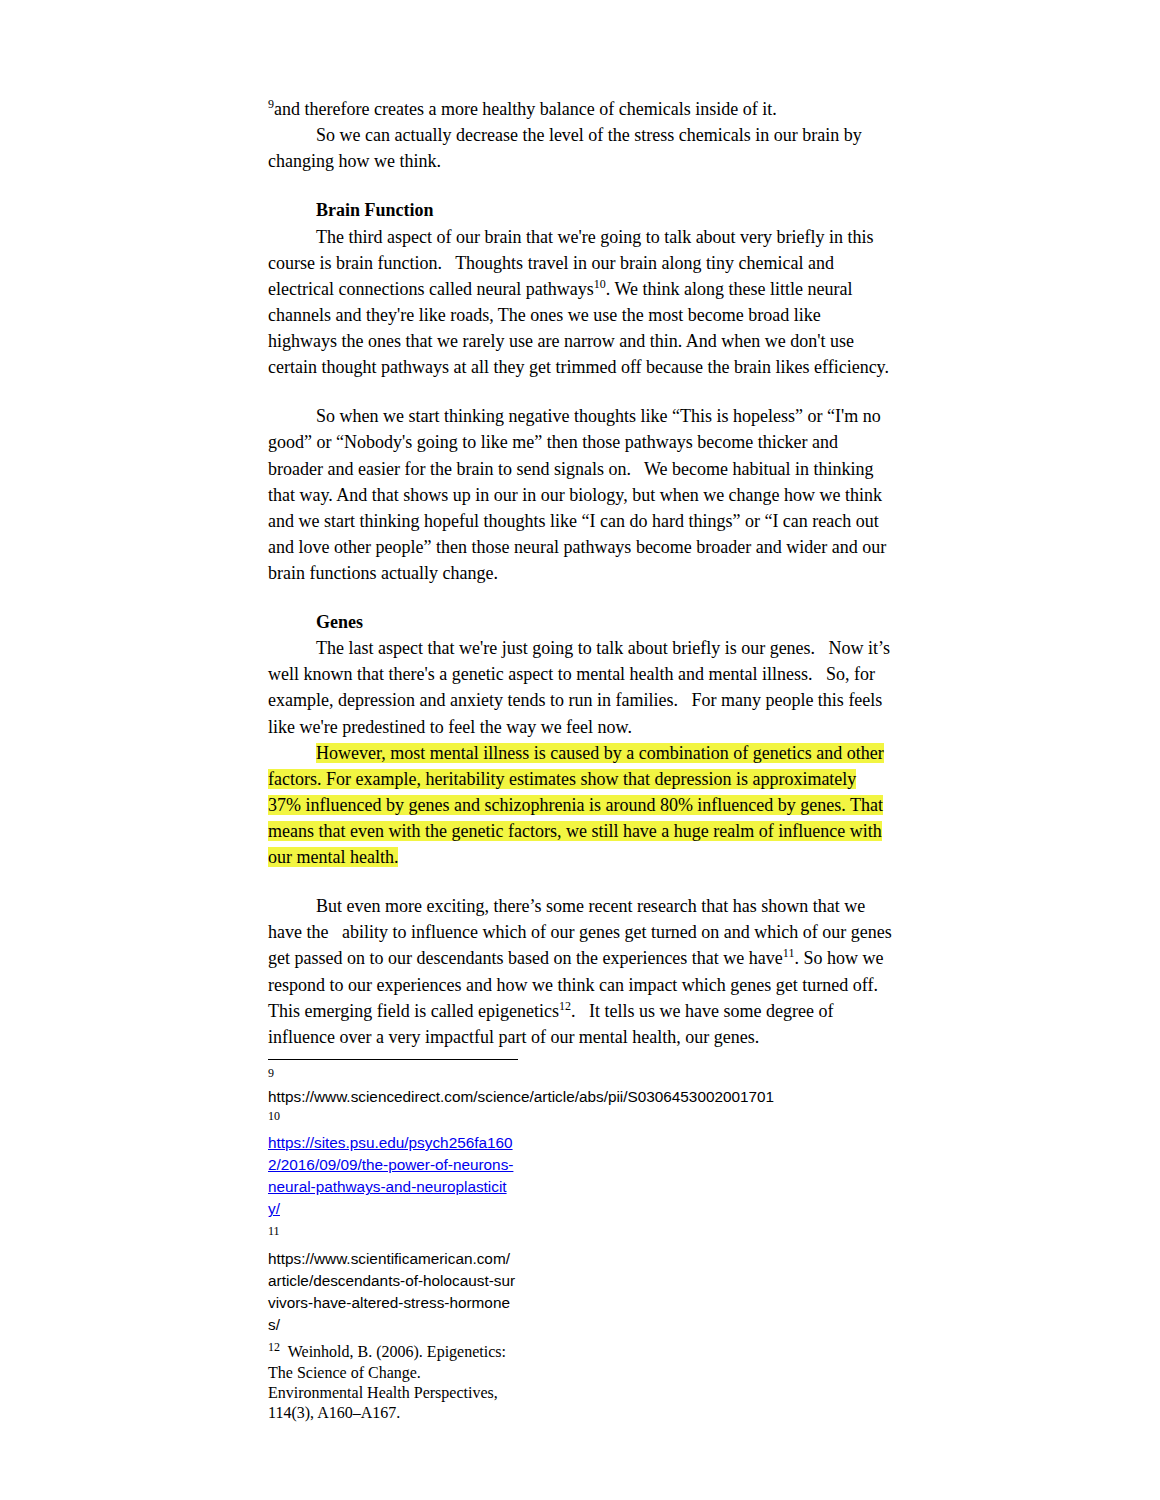9and therefore creates a more healthy balance of chemicals inside of it.
So we can actually decrease the level of the stress chemicals in our brain by changing how we think.
Brain Function
The third aspect of our brain that we're going to talk about very briefly in this course is brain function. Thoughts travel in our brain along tiny chemical and electrical connections called neural pathways10. We think along these little neural channels and they're like roads, The ones we use the most become broad like highways the ones that we rarely use are narrow and thin. And when we don't use certain thought pathways at all they get trimmed off because the brain likes efficiency.
So when we start thinking negative thoughts like “This is hopeless” or “I'm no good” or “Nobody's going to like me” then those pathways become thicker and broader and easier for the brain to send signals on. We become habitual in thinking that way. And that shows up in our in our biology, but when we change how we think and we start thinking hopeful thoughts like “I can do hard things” or “I can reach out and love other people” then those neural pathways become broader and wider and our brain functions actually change.
Genes
The last aspect that we're just going to talk about briefly is our genes. Now it’s well known that there's a genetic aspect to mental health and mental illness. So, for example, depression and anxiety tends to run in families. For many people this feels like we're predestined to feel the way we feel now.
However, most mental illness is caused by a combination of genetics and other factors. For example, heritability estimates show that depression is approximately 37% influenced by genes and schizophrenia is around 80% influenced by genes. That means that even with the genetic factors, we still have a huge realm of influence with our mental health.
But even more exciting, there’s some recent research that has shown that we have the ability to influence which of our genes get turned on and which of our genes get passed on to our descendants based on the experiences that we have11. So how we respond to our experiences and how we think can impact which genes get turned off. This emerging field is called epigenetics12. It tells us we have some degree of influence over a very impactful part of our mental health, our genes.
9 https://www.sciencedirect.com/science/article/abs/pii/S0306453002001701
10
https://sites.psu.edu/psych256fa1602/2016/09/09/the-power-of-neurons-neural-pathways-and-neuroplasticity/
11
https://www.scientificamerican.com/article/descendants-of-holocaust-survivors-have-altered-stress-hormones/
12 Weinhold, B. (2006). Epigenetics: The Science of Change. Environmental Health Perspectives, 114(3), A160–A167.